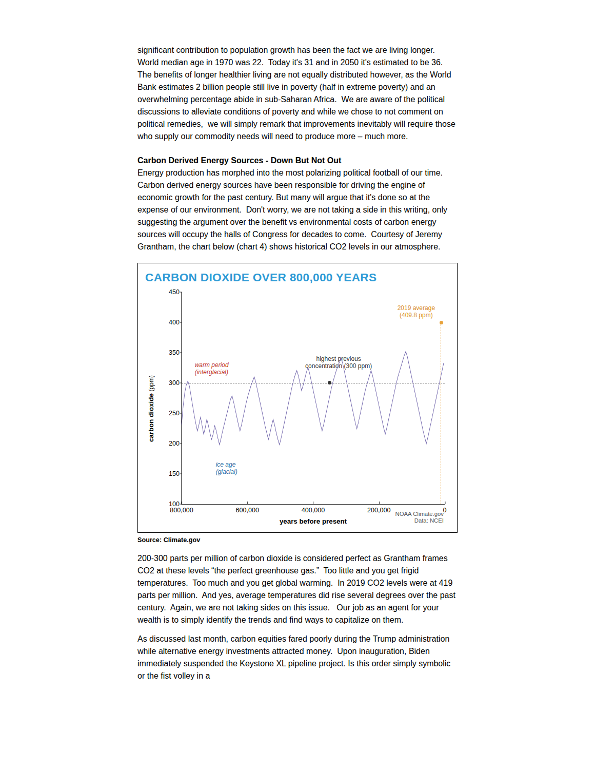significant contribution to population growth has been the fact we are living longer. World median age in 1970 was 22. Today it's 31 and in 2050 it's estimated to be 36. The benefits of longer healthier living are not equally distributed however, as the World Bank estimates 2 billion people still live in poverty (half in extreme poverty) and an overwhelming percentage abide in sub-Saharan Africa. We are aware of the political discussions to alleviate conditions of poverty and while we chose to not comment on political remedies, we will simply remark that improvements inevitably will require those who supply our commodity needs will need to produce more – much more.
Carbon Derived Energy Sources - Down But Not Out
Energy production has morphed into the most polarizing political football of our time. Carbon derived energy sources have been responsible for driving the engine of economic growth for the past century. But many will argue that it's done so at the expense of our environment. Don't worry, we are not taking a side in this writing, only suggesting the argument over the benefit vs environmental costs of carbon energy sources will occupy the halls of Congress for decades to come. Courtesy of Jeremy Grantham, the chart below (chart 4) shows historical CO2 levels in our atmosphere.
CARBON DIOXIDE OVER 800,000 YEARS
carbon dioxide (ppm)
450
400
350
300
250
200
150
100
800,000
600,000
400,000
200,000
0
years before present
warm period
(interglacial)
ice age
(glacial)
highest previous
concentration (300 ppm)
2019 average
(409.8 ppm)
NOAA Climate.gov
Data: NCEI
Source: Climate.gov
200-300 parts per million of carbon dioxide is considered perfect as Grantham frames CO2 at these levels “the perfect greenhouse gas.” Too little and you get frigid temperatures. Too much and you get global warming. In 2019 CO2 levels were at 419 parts per million. And yes, average temperatures did rise several degrees over the past century. Again, we are not taking sides on this issue. Our job as an agent for your wealth is to simply identify the trends and find ways to capitalize on them.
As discussed last month, carbon equities fared poorly during the Trump administration while alternative energy investments attracted money. Upon inauguration, Biden immediately suspended the Keystone XL pipeline project. Is this order simply symbolic or the fist volley in a